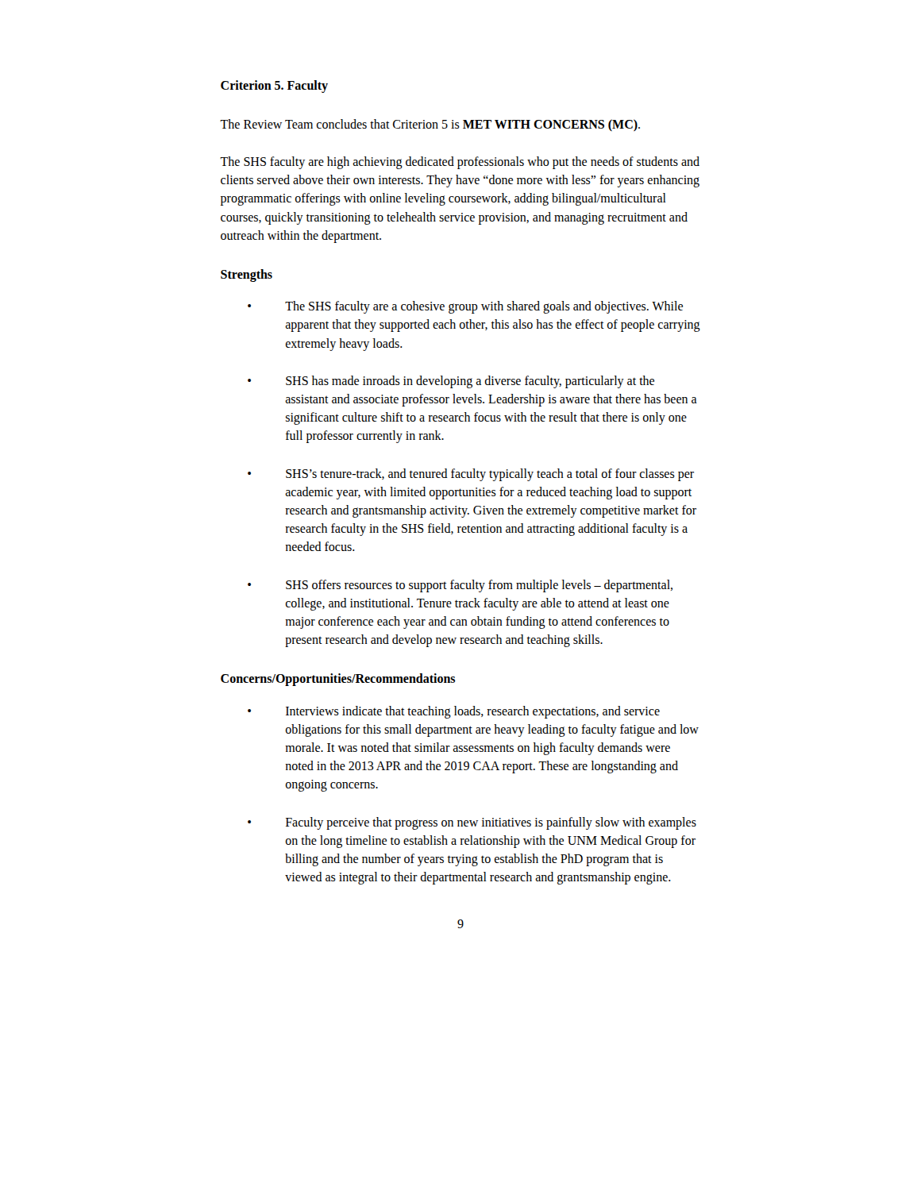Criterion 5. Faculty
The Review Team concludes that Criterion 5 is MET WITH CONCERNS (MC).
The SHS faculty are high achieving dedicated professionals who put the needs of students and clients served above their own interests. They have “done more with less” for years enhancing programmatic offerings with online leveling coursework, adding bilingual/multicultural courses, quickly transitioning to telehealth service provision, and managing recruitment and outreach within the department.
Strengths
The SHS faculty are a cohesive group with shared goals and objectives. While apparent that they supported each other, this also has the effect of people carrying extremely heavy loads.
SHS has made inroads in developing a diverse faculty, particularly at the assistant and associate professor levels. Leadership is aware that there has been a significant culture shift to a research focus with the result that there is only one full professor currently in rank.
SHS’s tenure-track, and tenured faculty typically teach a total of four classes per academic year, with limited opportunities for a reduced teaching load to support research and grantsmanship activity. Given the extremely competitive market for research faculty in the SHS field, retention and attracting additional faculty is a needed focus.
SHS offers resources to support faculty from multiple levels – departmental, college, and institutional. Tenure track faculty are able to attend at least one major conference each year and can obtain funding to attend conferences to present research and develop new research and teaching skills.
Concerns/Opportunities/Recommendations
Interviews indicate that teaching loads, research expectations, and service obligations for this small department are heavy leading to faculty fatigue and low morale. It was noted that similar assessments on high faculty demands were noted in the 2013 APR and the 2019 CAA report. These are longstanding and ongoing concerns.
Faculty perceive that progress on new initiatives is painfully slow with examples on the long timeline to establish a relationship with the UNM Medical Group for billing and the number of years trying to establish the PhD program that is viewed as integral to their departmental research and grantsmanship engine.
9